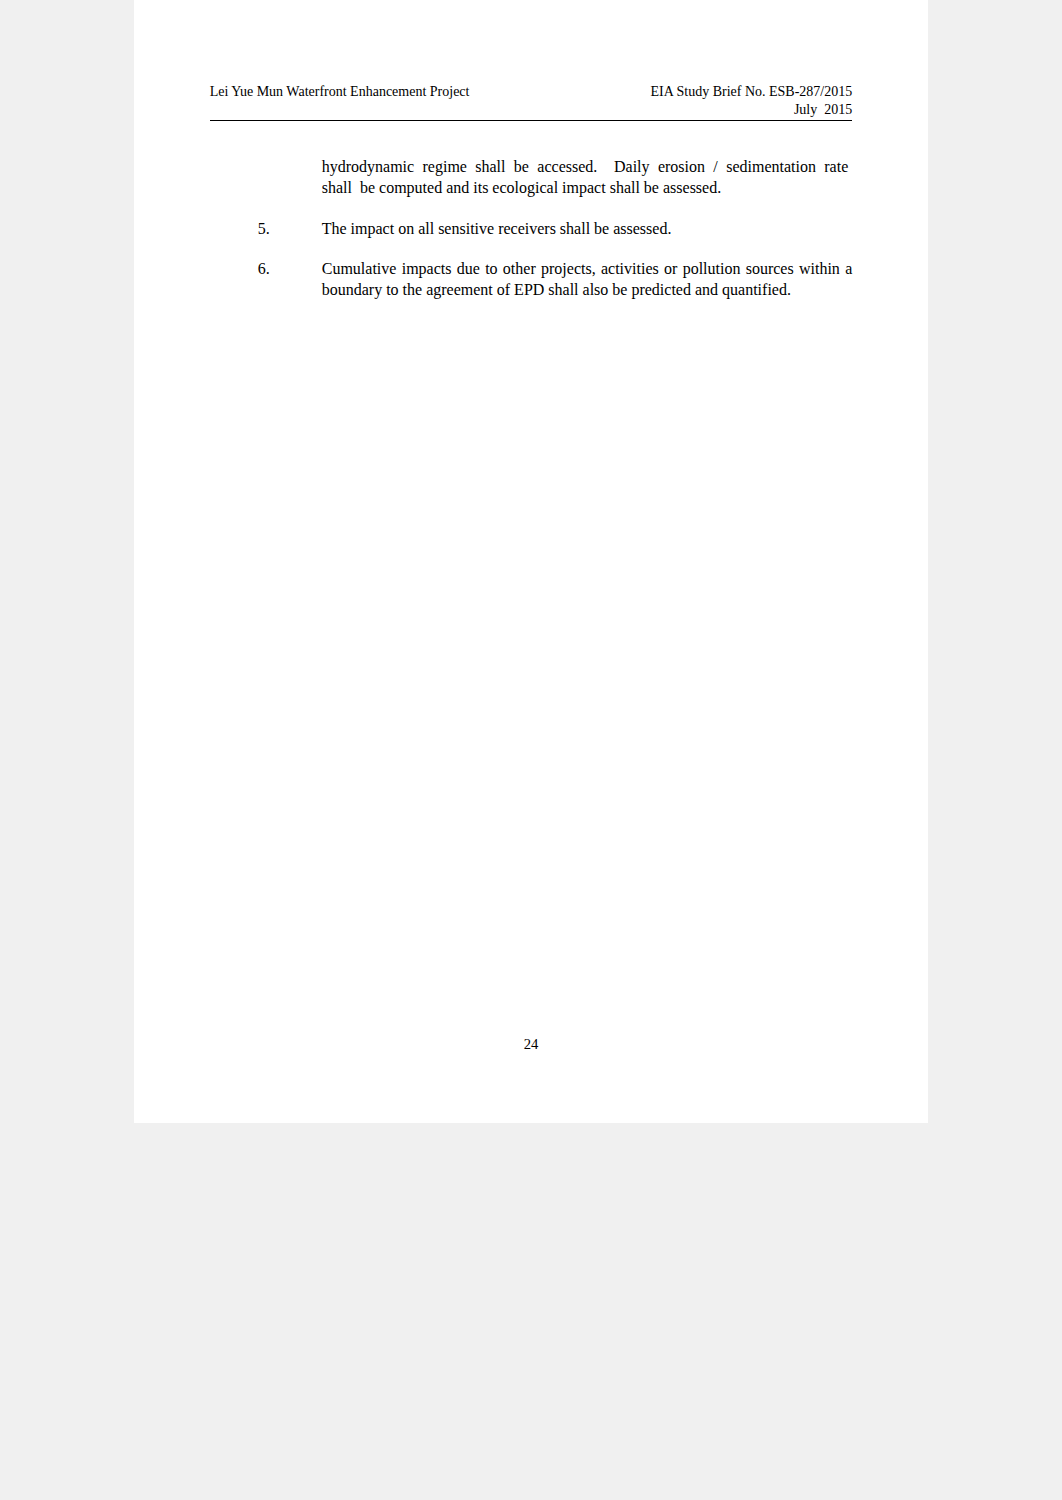Lei Yue Mun Waterfront Enhancement Project
EIA Study Brief No. ESB-287/2015
July 2015
hydrodynamic regime shall be accessed. Daily erosion / sedimentation rate shall be computed and its ecological impact shall be assessed.
5.
The impact on all sensitive receivers shall be assessed.
6.
Cumulative impacts due to other projects, activities or pollution sources within a boundary to the agreement of EPD shall also be predicted and quantified.
24